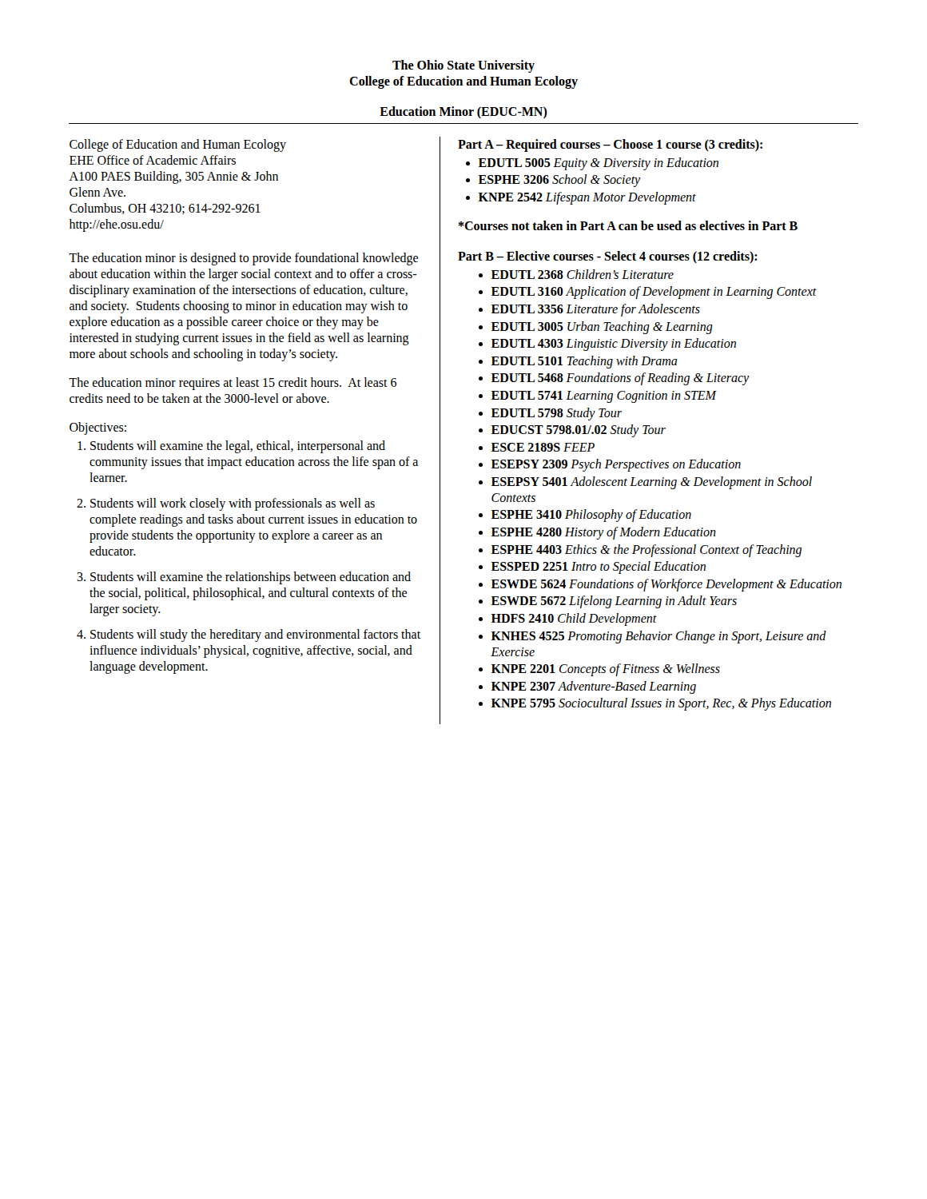The Ohio State University
College of Education and Human Ecology
Education Minor (EDUC-MN)
College of Education and Human Ecology EHE Office of Academic Affairs A100 PAES Building, 305 Annie & John Glenn Ave. Columbus, OH 43210; 614-292-9261 http://ehe.osu.edu/
The education minor is designed to provide foundational knowledge about education within the larger social context and to offer a cross-disciplinary examination of the intersections of education, culture, and society. Students choosing to minor in education may wish to explore education as a possible career choice or they may be interested in studying current issues in the field as well as learning more about schools and schooling in today’s society.
The education minor requires at least 15 credit hours. At least 6 credits need to be taken at the 3000-level or above.
Objectives:
Students will examine the legal, ethical, interpersonal and community issues that impact education across the life span of a learner.
Students will work closely with professionals as well as complete readings and tasks about current issues in education to provide students the opportunity to explore a career as an educator.
Students will examine the relationships between education and the social, political, philosophical, and cultural contexts of the larger society.
Students will study the hereditary and environmental factors that influence individuals’ physical, cognitive, affective, social, and language development.
Part A – Required courses – Choose 1 course (3 credits):
EDUTL 5005 Equity & Diversity in Education
ESPHE 3206 School & Society
KNPE 2542 Lifespan Motor Development
*Courses not taken in Part A can be used as electives in Part B
Part B – Elective courses - Select 4 courses (12 credits):
EDUTL 2368 Children’s Literature
EDUTL 3160 Application of Development in Learning Context
EDUTL 3356 Literature for Adolescents
EDUTL 3005 Urban Teaching & Learning
EDUTL 4303 Linguistic Diversity in Education
EDUTL 5101 Teaching with Drama
EDUTL 5468 Foundations of Reading & Literacy
EDUTL 5741 Learning Cognition in STEM
EDUTL 5798 Study Tour
EDUCST 5798.01/.02 Study Tour
ESCE 2189S FEEP
ESEPSY 2309 Psych Perspectives on Education
ESEPSY 5401 Adolescent Learning & Development in School Contexts
ESPHE 3410 Philosophy of Education
ESPHE 4280 History of Modern Education
ESPHE 4403 Ethics & the Professional Context of Teaching
ESSPED 2251 Intro to Special Education
ESWDE 5624 Foundations of Workforce Development & Education
ESWDE 5672 Lifelong Learning in Adult Years
HDFS 2410 Child Development
KNHES 4525 Promoting Behavior Change in Sport, Leisure and Exercise
KNPE 2201 Concepts of Fitness & Wellness
KNPE 2307 Adventure-Based Learning
KNPE 5795 Sociocultural Issues in Sport, Rec, & Phys Education